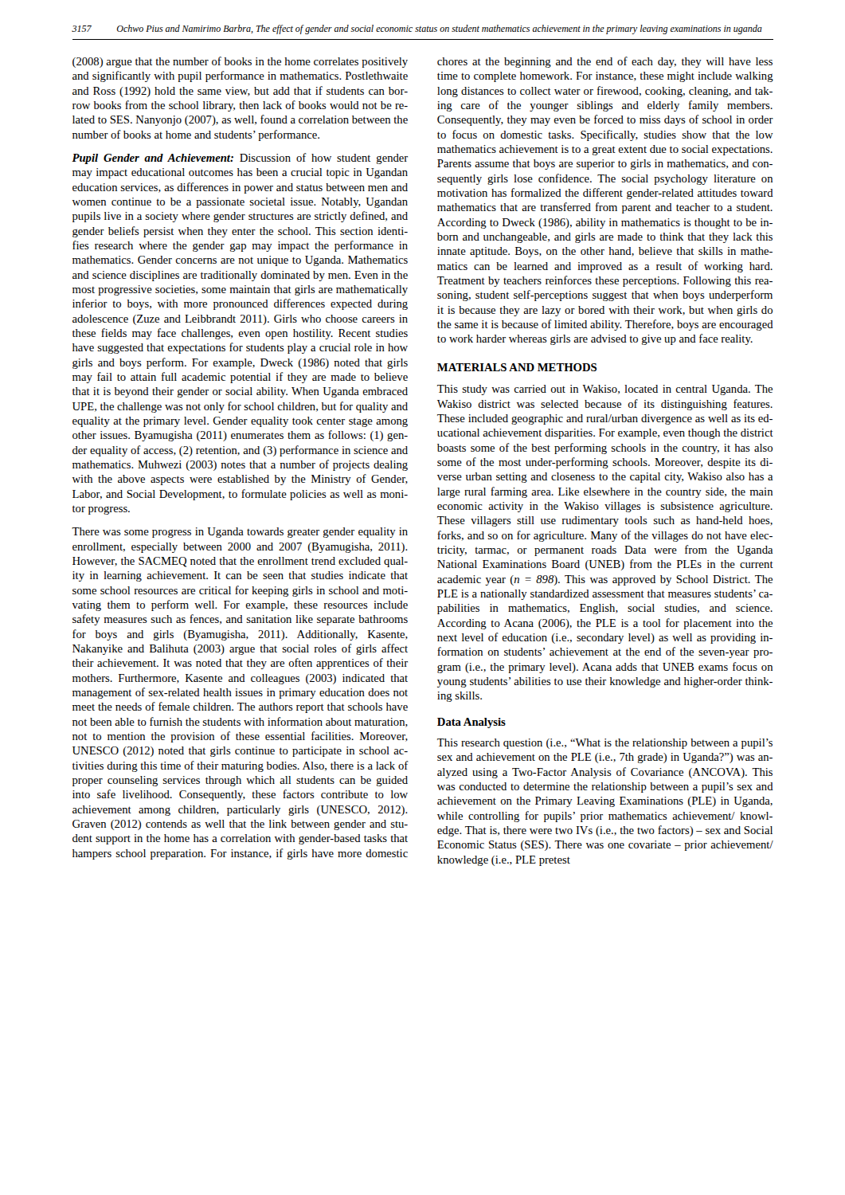3157 Ochwo Pius and Namirimo Barbra, The effect of gender and social economic status on student mathematics achievement in the primary leaving examinations in uganda
(2008) argue that the number of books in the home correlates positively and significantly with pupil performance in mathematics. Postlethwaite and Ross (1992) hold the same view, but add that if students can borrow books from the school library, then lack of books would not be related to SES. Nanyonjo (2007), as well, found a correlation between the number of books at home and students’ performance.
Pupil Gender and Achievement: Discussion of how student gender may impact educational outcomes has been a crucial topic in Ugandan education services, as differences in power and status between men and women continue to be a passionate societal issue. Notably, Ugandan pupils live in a society where gender structures are strictly defined, and gender beliefs persist when they enter the school. This section identifies research where the gender gap may impact the performance in mathematics. Gender concerns are not unique to Uganda. Mathematics and science disciplines are traditionally dominated by men. Even in the most progressive societies, some maintain that girls are mathematically inferior to boys, with more pronounced differences expected during adolescence (Zuze and Leibbrandt 2011). Girls who choose careers in these fields may face challenges, even open hostility. Recent studies have suggested that expectations for students play a crucial role in how girls and boys perform. For example, Dweck (1986) noted that girls may fail to attain full academic potential if they are made to believe that it is beyond their gender or social ability. When Uganda embraced UPE, the challenge was not only for school children, but for quality and equality at the primary level. Gender equality took center stage among other issues. Byamugisha (2011) enumerates them as follows: (1) gender equality of access, (2) retention, and (3) performance in science and mathematics. Muhwezi (2003) notes that a number of projects dealing with the above aspects were established by the Ministry of Gender, Labor, and Social Development, to formulate policies as well as monitor progress.
There was some progress in Uganda towards greater gender equality in enrollment, especially between 2000 and 2007 (Byamugisha, 2011). However, the SACMEQ noted that the enrollment trend excluded quality in learning achievement. It can be seen that studies indicate that some school resources are critical for keeping girls in school and motivating them to perform well. For example, these resources include safety measures such as fences, and sanitation like separate bathrooms for boys and girls (Byamugisha, 2011). Additionally, Kasente, Nakanyike and Balihuta (2003) argue that social roles of girls affect their achievement. It was noted that they are often apprentices of their mothers. Furthermore, Kasente and colleagues (2003) indicated that management of sex-related health issues in primary education does not meet the needs of female children. The authors report that schools have not been able to furnish the students with information about maturation, not to mention the provision of these essential facilities. Moreover, UNESCO (2012) noted that girls continue to participate in school activities during this time of their maturing bodies. Also, there is a lack of proper counseling services through which all students can be guided into safe livelihood. Consequently, these factors contribute to low achievement among children, particularly girls (UNESCO, 2012). Graven (2012) contends as well that the link between gender and student support in the home has a correlation with gender-based tasks that hampers school preparation. For instance, if girls have more domestic chores at the beginning and the end of each day, they will have less time to complete homework. For instance, these might include walking long distances to collect water or firewood, cooking, cleaning, and taking care of the younger siblings and elderly family members. Consequently, they may even be forced to miss days of school in order to focus on domestic tasks. Specifically, studies show that the low mathematics achievement is to a great extent due to social expectations. Parents assume that boys are superior to girls in mathematics, and consequently girls lose confidence. The social psychology literature on motivation has formalized the different gender-related attitudes toward mathematics that are transferred from parent and teacher to a student. According to Dweck (1986), ability in mathematics is thought to be inborn and unchangeable, and girls are made to think that they lack this innate aptitude. Boys, on the other hand, believe that skills in mathematics can be learned and improved as a result of working hard. Treatment by teachers reinforces these perceptions. Following this reasoning, student self-perceptions suggest that when boys underperform it is because they are lazy or bored with their work, but when girls do the same it is because of limited ability. Therefore, boys are encouraged to work harder whereas girls are advised to give up and face reality.
MATERIALS AND METHODS
This study was carried out in Wakiso, located in central Uganda. The Wakiso district was selected because of its distinguishing features. These included geographic and rural/urban divergence as well as its educational achievement disparities. For example, even though the district boasts some of the best performing schools in the country, it has also some of the most under-performing schools. Moreover, despite its diverse urban setting and closeness to the capital city, Wakiso also has a large rural farming area. Like elsewhere in the country side, the main economic activity in the Wakiso villages is subsistence agriculture. These villagers still use rudimentary tools such as hand-held hoes, forks, and so on for agriculture. Many of the villages do not have electricity, tarmac, or permanent roads Data were from the Uganda National Examinations Board (UNEB) from the PLEs in the current academic year (n = 898). This was approved by School District. The PLE is a nationally standardized assessment that measures students’ capabilities in mathematics, English, social studies, and science. According to Acana (2006), the PLE is a tool for placement into the next level of education (i.e., secondary level) as well as providing information on students’ achievement at the end of the seven-year program (i.e., the primary level). Acana adds that UNEB exams focus on young students’ abilities to use their knowledge and higher-order thinking skills.
Data Analysis
This research question (i.e., “What is the relationship between a pupil’s sex and achievement on the PLE (i.e., 7th grade) in Uganda?”) was analyzed using a Two-Factor Analysis of Covariance (ANCOVA). This was conducted to determine the relationship between a pupil’s sex and achievement on the Primary Leaving Examinations (PLE) in Uganda, while controlling for pupils’ prior mathematics achievement/ knowledge. That is, there were two IVs (i.e., the two factors) – sex and Social Economic Status (SES). There was one covariate – prior achievement/ knowledge (i.e., PLE pretest